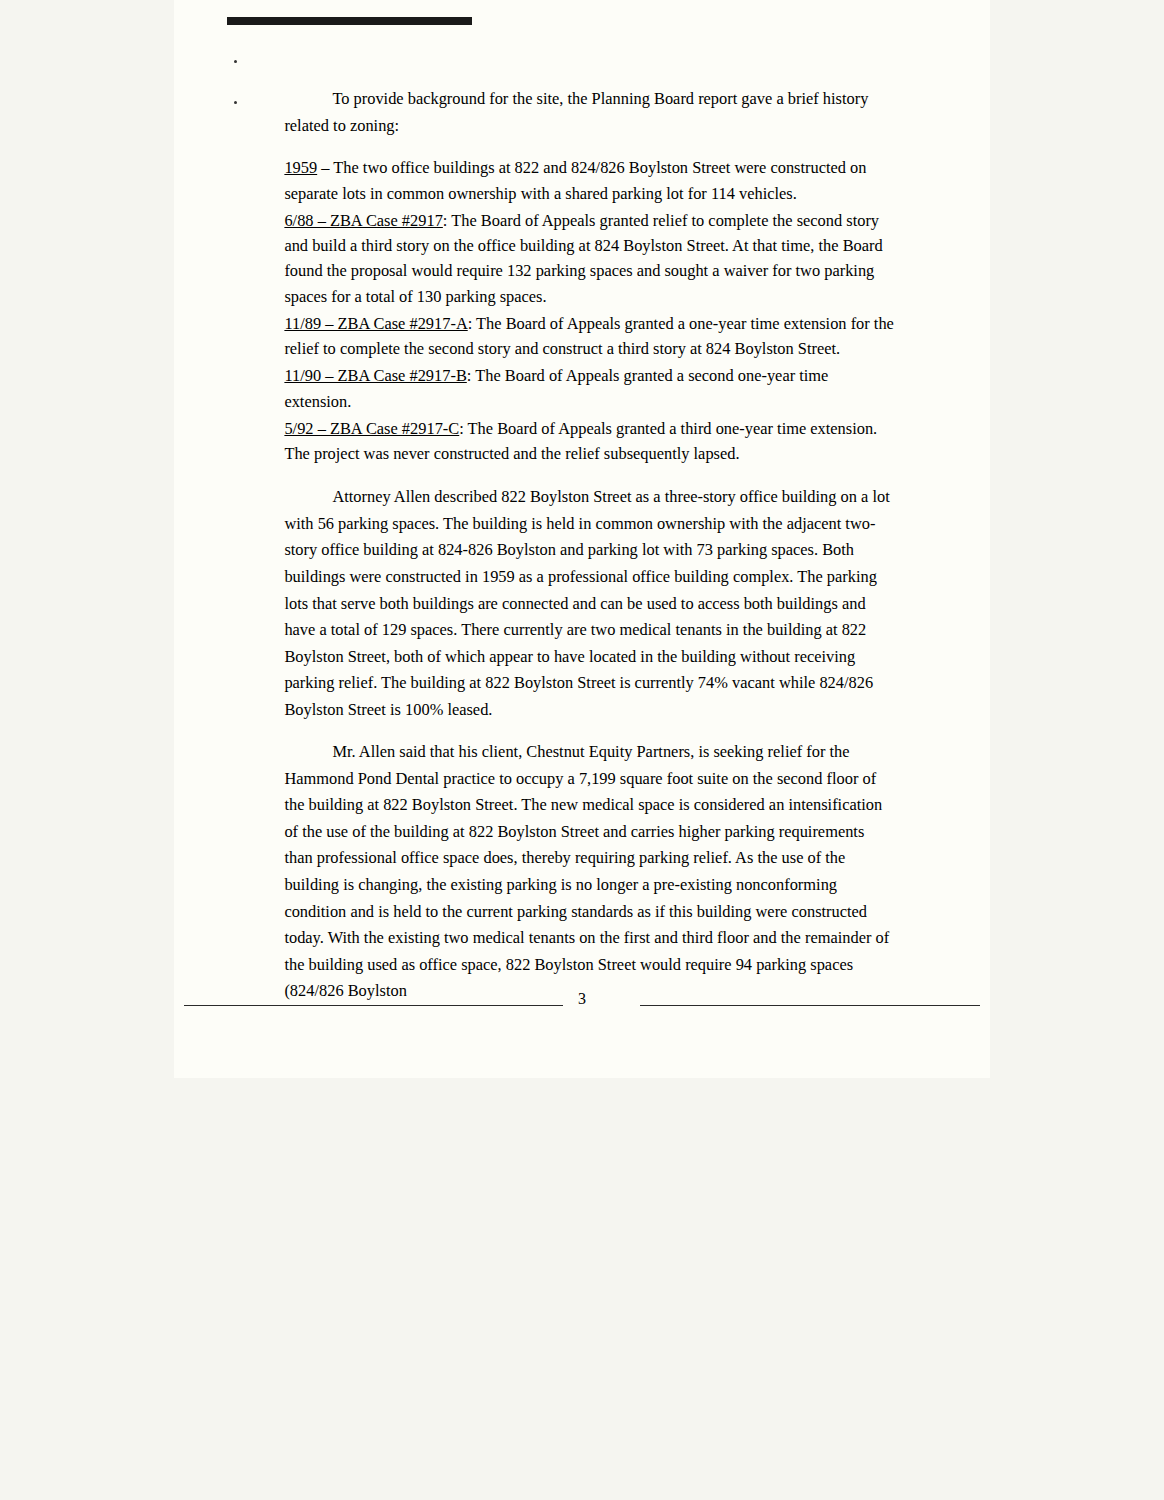To provide background for the site, the Planning Board report gave a brief history related to zoning:
1959 – The two office buildings at 822 and 824/826 Boylston Street were constructed on separate lots in common ownership with a shared parking lot for 114 vehicles.
6/88 – ZBA Case #2917: The Board of Appeals granted relief to complete the second story and build a third story on the office building at 824 Boylston Street. At that time, the Board found the proposal would require 132 parking spaces and sought a waiver for two parking spaces for a total of 130 parking spaces.
11/89 – ZBA Case #2917-A: The Board of Appeals granted a one-year time extension for the relief to complete the second story and construct a third story at 824 Boylston Street.
11/90 – ZBA Case #2917-B: The Board of Appeals granted a second one-year time extension.
5/92 – ZBA Case #2917-C: The Board of Appeals granted a third one-year time extension. The project was never constructed and the relief subsequently lapsed.
Attorney Allen described 822 Boylston Street as a three-story office building on a lot with 56 parking spaces. The building is held in common ownership with the adjacent two-story office building at 824-826 Boylston and parking lot with 73 parking spaces. Both buildings were constructed in 1959 as a professional office building complex. The parking lots that serve both buildings are connected and can be used to access both buildings and have a total of 129 spaces. There currently are two medical tenants in the building at 822 Boylston Street, both of which appear to have located in the building without receiving parking relief. The building at 822 Boylston Street is currently 74% vacant while 824/826 Boylston Street is 100% leased.
Mr. Allen said that his client, Chestnut Equity Partners, is seeking relief for the Hammond Pond Dental practice to occupy a 7,199 square foot suite on the second floor of the building at 822 Boylston Street. The new medical space is considered an intensification of the use of the building at 822 Boylston Street and carries higher parking requirements than professional office space does, thereby requiring parking relief. As the use of the building is changing, the existing parking is no longer a pre-existing nonconforming condition and is held to the current parking standards as if this building were constructed today. With the existing two medical tenants on the first and third floor and the remainder of the building used as office space, 822 Boylston Street would require 94 parking spaces (824/826 Boylston
3